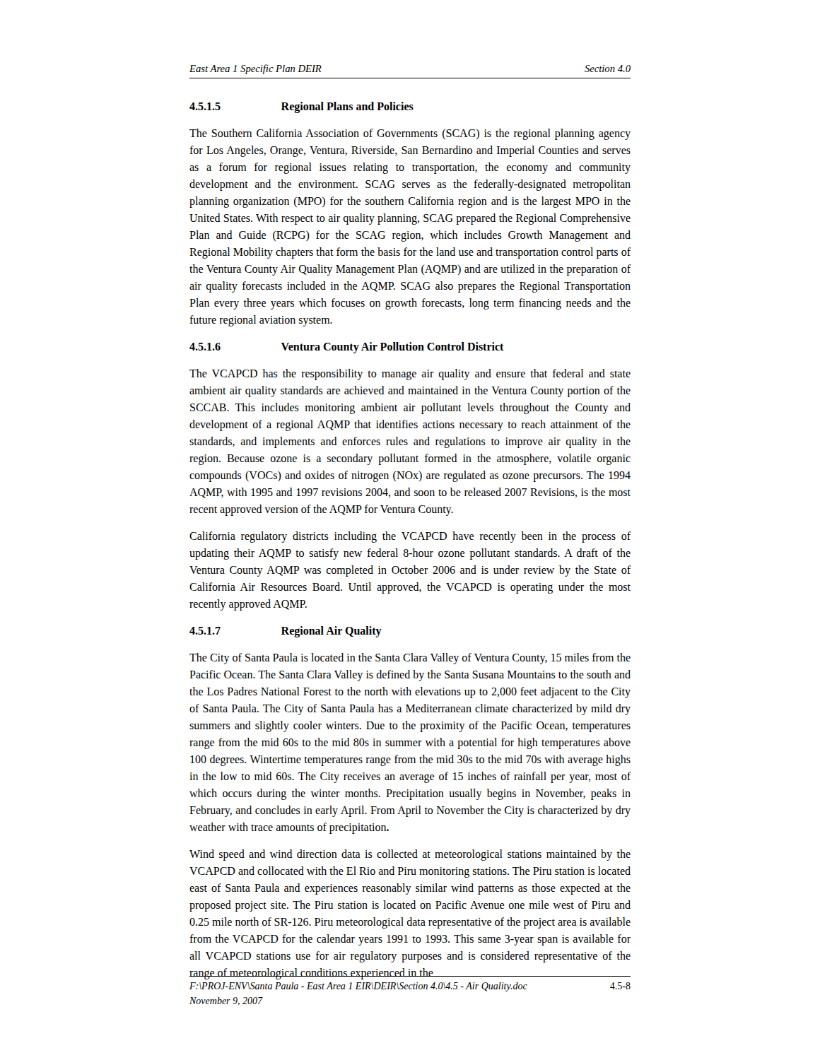East Area 1 Specific Plan DEIR
Section 4.0
4.5.1.5 Regional Plans and Policies
The Southern California Association of Governments (SCAG) is the regional planning agency for Los Angeles, Orange, Ventura, Riverside, San Bernardino and Imperial Counties and serves as a forum for regional issues relating to transportation, the economy and community development and the environment. SCAG serves as the federally-designated metropolitan planning organization (MPO) for the southern California region and is the largest MPO in the United States. With respect to air quality planning, SCAG prepared the Regional Comprehensive Plan and Guide (RCPG) for the SCAG region, which includes Growth Management and Regional Mobility chapters that form the basis for the land use and transportation control parts of the Ventura County Air Quality Management Plan (AQMP) and are utilized in the preparation of air quality forecasts included in the AQMP. SCAG also prepares the Regional Transportation Plan every three years which focuses on growth forecasts, long term financing needs and the future regional aviation system.
4.5.1.6 Ventura County Air Pollution Control District
The VCAPCD has the responsibility to manage air quality and ensure that federal and state ambient air quality standards are achieved and maintained in the Ventura County portion of the SCCAB. This includes monitoring ambient air pollutant levels throughout the County and development of a regional AQMP that identifies actions necessary to reach attainment of the standards, and implements and enforces rules and regulations to improve air quality in the region. Because ozone is a secondary pollutant formed in the atmosphere, volatile organic compounds (VOCs) and oxides of nitrogen (NOx) are regulated as ozone precursors. The 1994 AQMP, with 1995 and 1997 revisions 2004, and soon to be released 2007 Revisions, is the most recent approved version of the AQMP for Ventura County.
California regulatory districts including the VCAPCD have recently been in the process of updating their AQMP to satisfy new federal 8-hour ozone pollutant standards. A draft of the Ventura County AQMP was completed in October 2006 and is under review by the State of California Air Resources Board. Until approved, the VCAPCD is operating under the most recently approved AQMP.
4.5.1.7 Regional Air Quality
The City of Santa Paula is located in the Santa Clara Valley of Ventura County, 15 miles from the Pacific Ocean. The Santa Clara Valley is defined by the Santa Susana Mountains to the south and the Los Padres National Forest to the north with elevations up to 2,000 feet adjacent to the City of Santa Paula. The City of Santa Paula has a Mediterranean climate characterized by mild dry summers and slightly cooler winters. Due to the proximity of the Pacific Ocean, temperatures range from the mid 60s to the mid 80s in summer with a potential for high temperatures above 100 degrees. Wintertime temperatures range from the mid 30s to the mid 70s with average highs in the low to mid 60s. The City receives an average of 15 inches of rainfall per year, most of which occurs during the winter months. Precipitation usually begins in November, peaks in February, and concludes in early April. From April to November the City is characterized by dry weather with trace amounts of precipitation.
Wind speed and wind direction data is collected at meteorological stations maintained by the VCAPCD and collocated with the El Rio and Piru monitoring stations. The Piru station is located east of Santa Paula and experiences reasonably similar wind patterns as those expected at the proposed project site. The Piru station is located on Pacific Avenue one mile west of Piru and 0.25 mile north of SR-126. Piru meteorological data representative of the project area is available from the VCAPCD for the calendar years 1991 to 1993. This same 3-year span is available for all VCAPCD stations use for air regulatory purposes and is considered representative of the range of meteorological conditions experienced in the
F:\PROJ-ENV\Santa Paula - East Area 1 EIR\DEIR\Section 4.0\4.5 - Air Quality.doc November 9, 2007
4.5-8